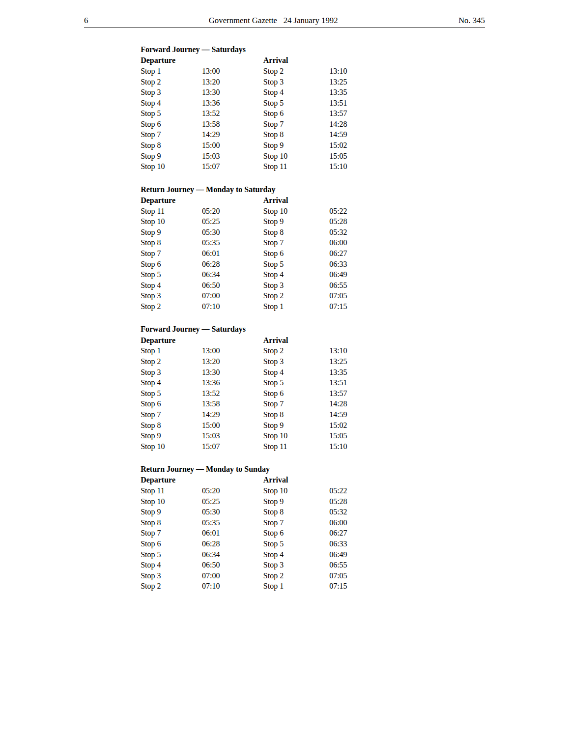6 Government Gazette 24 January 1992 No. 345
Forward Journey — Saturdays
| Departure | | Arrival | |
| --- | --- | --- | --- |
| Stop 1 | 13:00 | Stop 2 | 13:10 |
| Stop 2 | 13:20 | Stop 3 | 13:25 |
| Stop 3 | 13:30 | Stop 4 | 13:35 |
| Stop 4 | 13:36 | Stop 5 | 13:51 |
| Stop 5 | 13:52 | Stop 6 | 13:57 |
| Stop 6 | 13:58 | Stop 7 | 14:28 |
| Stop 7 | 14:29 | Stop 8 | 14:59 |
| Stop 8 | 15:00 | Stop 9 | 15:02 |
| Stop 9 | 15:03 | Stop 10 | 15:05 |
| Stop 10 | 15:07 | Stop 11 | 15:10 |
Return Journey — Monday to Saturday
| Departure | | Arrival | |
| --- | --- | --- | --- |
| Stop 11 | 05:20 | Stop 10 | 05:22 |
| Stop 10 | 05:25 | Stop 9 | 05:28 |
| Stop 9 | 05:30 | Stop 8 | 05:32 |
| Stop 8 | 05:35 | Stop 7 | 06:00 |
| Stop 7 | 06:01 | Stop 6 | 06:27 |
| Stop 6 | 06:28 | Stop 5 | 06:33 |
| Stop 5 | 06:34 | Stop 4 | 06:49 |
| Stop 4 | 06:50 | Stop 3 | 06:55 |
| Stop 3 | 07:00 | Stop 2 | 07:05 |
| Stop 2 | 07:10 | Stop 1 | 07:15 |
Forward Journey — Saturdays
| Departure | | Arrival | |
| --- | --- | --- | --- |
| Stop 1 | 13:00 | Stop 2 | 13:10 |
| Stop 2 | 13:20 | Stop 3 | 13:25 |
| Stop 3 | 13:30 | Stop 4 | 13:35 |
| Stop 4 | 13:36 | Stop 5 | 13:51 |
| Stop 5 | 13:52 | Stop 6 | 13:57 |
| Stop 6 | 13:58 | Stop 7 | 14:28 |
| Stop 7 | 14:29 | Stop 8 | 14:59 |
| Stop 8 | 15:00 | Stop 9 | 15:02 |
| Stop 9 | 15:03 | Stop 10 | 15:05 |
| Stop 10 | 15:07 | Stop 11 | 15:10 |
Return Journey — Monday to Sunday
| Departure | | Arrival | |
| --- | --- | --- | --- |
| Stop 11 | 05:20 | Stop 10 | 05:22 |
| Stop 10 | 05:25 | Stop 9 | 05:28 |
| Stop 9 | 05:30 | Stop 8 | 05:32 |
| Stop 8 | 05:35 | Stop 7 | 06:00 |
| Stop 7 | 06:01 | Stop 6 | 06:27 |
| Stop 6 | 06:28 | Stop 5 | 06:33 |
| Stop 5 | 06:34 | Stop 4 | 06:49 |
| Stop 4 | 06:50 | Stop 3 | 06:55 |
| Stop 3 | 07:00 | Stop 2 | 07:05 |
| Stop 2 | 07:10 | Stop 1 | 07:15 |